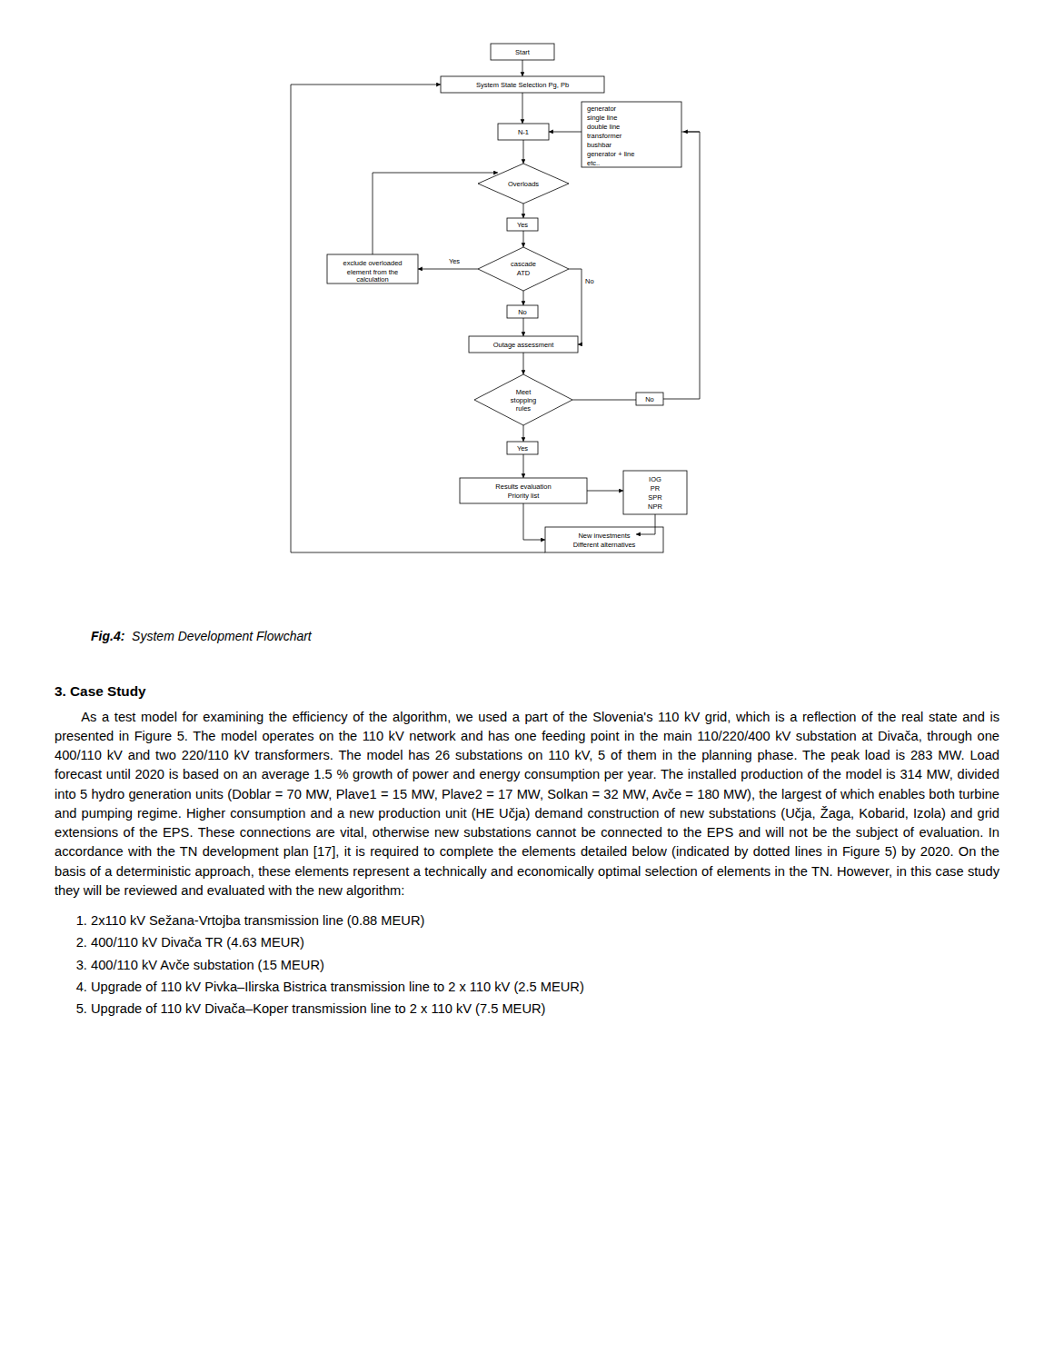Start System State Selection Pg, Pb N-1 generator single line double line transformer bushbar generator + line etc.. Overloads Yes cascade ATD Yes exclude overloaded element from the calculation No No Outage assessment Meet stopping rules No Yes Results evaluation Priority list IOG PR SPR NPR New investments Different alternatives
Fig.4: System Development Flowchart
3. Case Study
As a test model for examining the efficiency of the algorithm, we used a part of the Slovenia's 110 kV grid, which is a reflection of the real state and is presented in Figure 5. The model operates on the 110 kV network and has one feeding point in the main 110/220/400 kV substation at Divača, through one 400/110 kV and two 220/110 kV transformers. The model has 26 substations on 110 kV, 5 of them in the planning phase. The peak load is 283 MW. Load forecast until 2020 is based on an average 1.5 % growth of power and energy consumption per year. The installed production of the model is 314 MW, divided into 5 hydro generation units (Doblar = 70 MW, Plave1 = 15 MW, Plave2 = 17 MW, Solkan = 32 MW, Avče = 180 MW), the largest of which enables both turbine and pumping regime. Higher consumption and a new production unit (HE Učja) demand construction of new substations (Učja, Žaga, Kobarid, Izola) and grid extensions of the EPS. These connections are vital, otherwise new substations cannot be connected to the EPS and will not be the subject of evaluation. In accordance with the TN development plan [17], it is required to complete the elements detailed below (indicated by dotted lines in Figure 5) by 2020. On the basis of a deterministic approach, these elements represent a technically and economically optimal selection of elements in the TN. However, in this case study they will be reviewed and evaluated with the new algorithm:
2x110 kV Sežana-Vrtojba transmission line (0.88 MEUR)
400/110 kV Divača TR (4.63 MEUR)
400/110 kV Avče substation (15 MEUR)
Upgrade of 110 kV Pivka–Ilirska Bistrica transmission line to 2 x 110 kV (2.5 MEUR)
Upgrade of 110 kV Divača–Koper transmission line to 2 x 110 kV (7.5 MEUR)